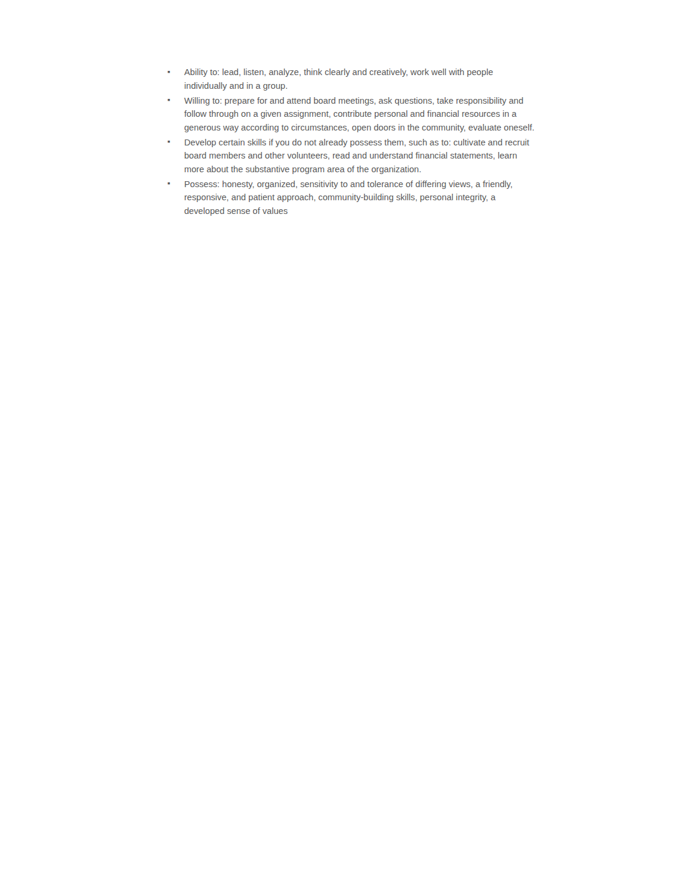Ability to: lead, listen, analyze, think clearly and creatively, work well with people individually and in a group.
Willing to: prepare for and attend board meetings, ask questions, take responsibility and follow through on a given assignment, contribute personal and financial resources in a generous way according to circumstances, open doors in the community, evaluate oneself.
Develop certain skills if you do not already possess them, such as to: cultivate and recruit board members and other volunteers, read and understand financial statements, learn more about the substantive program area of the organization.
Possess: honesty, organized, sensitivity to and tolerance of differing views, a friendly, responsive, and patient approach, community-building skills, personal integrity, a developed sense of values